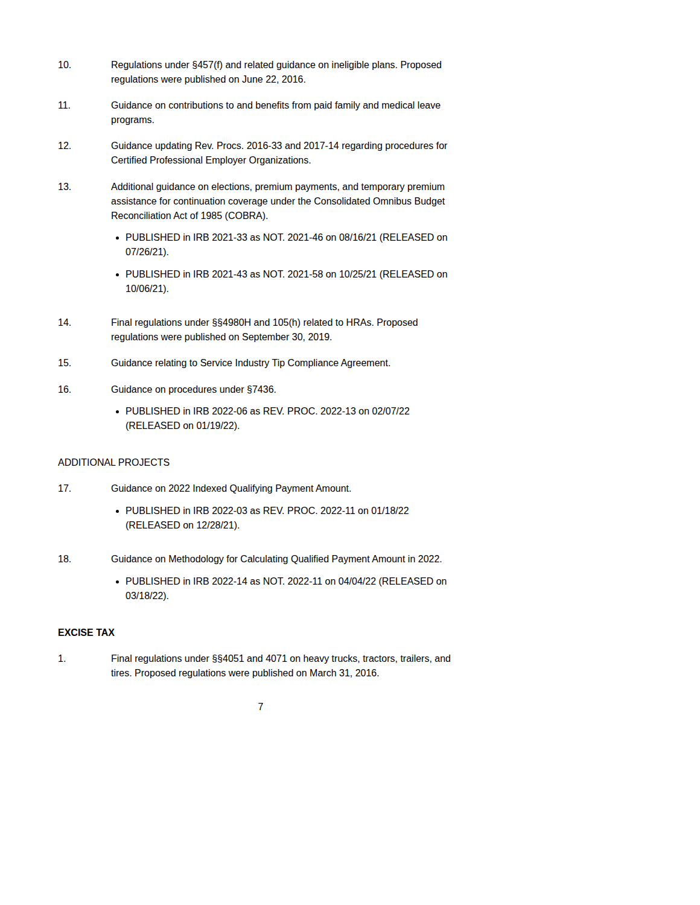10.
Regulations under §457(f) and related guidance on ineligible plans. Proposed regulations were published on June 22, 2016.
11.
Guidance on contributions to and benefits from paid family and medical leave programs.
12.
Guidance updating Rev. Procs. 2016-33 and 2017-14 regarding procedures for Certified Professional Employer Organizations.
13.
Additional guidance on elections, premium payments, and temporary premium assistance for continuation coverage under the Consolidated Omnibus Budget Reconciliation Act of 1985 (COBRA).
PUBLISHED in IRB 2021-33 as NOT. 2021-46 on 08/16/21 (RELEASED on 07/26/21).
PUBLISHED in IRB 2021-43 as NOT. 2021-58 on 10/25/21 (RELEASED on 10/06/21).
14.
Final regulations under §§4980H and 105(h) related to HRAs. Proposed regulations were published on September 30, 2019.
15.
Guidance relating to Service Industry Tip Compliance Agreement.
16.
Guidance on procedures under §7436.
PUBLISHED in IRB 2022-06 as REV. PROC. 2022-13 on 02/07/22 (RELEASED on 01/19/22).
ADDITIONAL PROJECTS
17.
Guidance on 2022 Indexed Qualifying Payment Amount.
PUBLISHED in IRB 2022-03 as REV. PROC. 2022-11 on 01/18/22 (RELEASED on 12/28/21).
18.
Guidance on Methodology for Calculating Qualified Payment Amount in 2022.
PUBLISHED in IRB 2022-14 as NOT. 2022-11 on 04/04/22 (RELEASED on 03/18/22).
EXCISE TAX
1.
Final regulations under §§4051 and 4071 on heavy trucks, tractors, trailers, and tires. Proposed regulations were published on March 31, 2016.
7